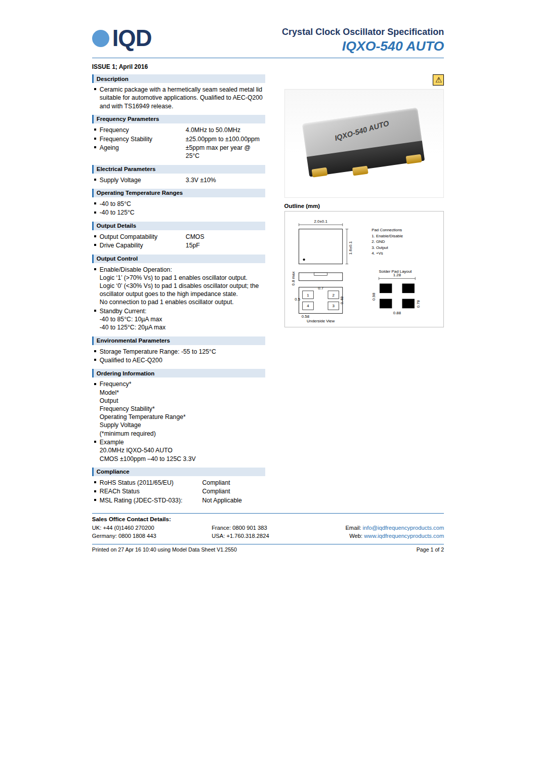IQD
Crystal Clock Oscillator Specification
IQXO-540 AUTO
ISSUE 1; April 2016
Description
Ceramic package with a hermetically seam sealed metal lid suitable for automotive applications. Qualified to AEC-Q200 and with TS16949 release.
Frequency Parameters
Frequency 4.0MHz to 50.0MHz
Frequency Stability±25.00ppm to ±100.00ppm
Ageing±5ppm max per year @ 25°C
Electrical Parameters
Supply Voltage 3.3V ±10%
Operating Temperature Ranges
-40 to 85°C
-40 to 125°C
Output Details
Output Compatability CMOS
Drive Capability 15pF
Output Control
Enable/Disable Operation:
Logic ‘1’ (>70% Vs) to pad 1 enables oscillator output.
Logic ‘0’ (<30% Vs) to pad 1 disables oscillator output; the oscillator output goes to the high impedance state.
No connection to pad 1 enables oscillator output.
Standby Current:
-40 to 85°C: 10µA max
-40 to 125°C: 20µA max
Environmental Parameters
Storage Temperature Range: -55 to 125°C
Qualified to AEC-Q200
Ordering Information
Frequency*
Model*
Output
Frequency Stability*
Operating Temperature Range*
Supply Voltage
(*minimum required)
Example
20.0MHz IQXO-540 AUTO
CMOS ±100ppm –40 to 125C 3.3V
Compliance
RoHS Status (2011/65/EU) Compliant
REACh Status Compliant
MSL Rating (JDEC-STD-033): Not Applicable
IQXO-540 AUTO
Outline (mm)
2.0±0.1 1.6±0.1 Pad Connections 1. Enable/Disable 2. GND 3. Output 4. +Vs 0.8 max 1 2 4 3 0.7 0.5 0.48 0.58 Underside View Solder Pad Layout 1.28 0.98 0.78 0.88
Sales Office Contact Details:
UK: +44 (0)1460 270200
Germany: 0800 1808 443
France: 0800 901 383
USA: +1.760.318.2824
Email: info@iqdfrequencyproducts.com
Web: www.iqdfrequencyproducts.com
Printed on 27 Apr 16 10:40 using Model Data Sheet V1.2550 Page 1 of 2